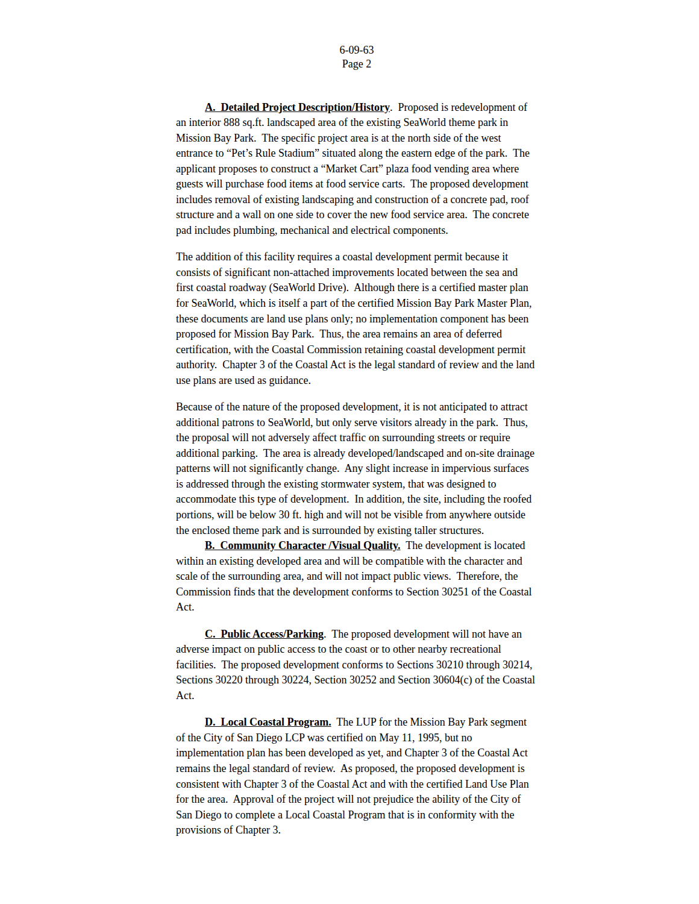6-09-63
Page 2
A. Detailed Project Description/History. Proposed is redevelopment of an interior 888 sq.ft. landscaped area of the existing SeaWorld theme park in Mission Bay Park. The specific project area is at the north side of the west entrance to “Pet’s Rule Stadium” situated along the eastern edge of the park. The applicant proposes to construct a “Market Cart” plaza food vending area where guests will purchase food items at food service carts. The proposed development includes removal of existing landscaping and construction of a concrete pad, roof structure and a wall on one side to cover the new food service area. The concrete pad includes plumbing, mechanical and electrical components.
The addition of this facility requires a coastal development permit because it consists of significant non-attached improvements located between the sea and first coastal roadway (SeaWorld Drive). Although there is a certified master plan for SeaWorld, which is itself a part of the certified Mission Bay Park Master Plan, these documents are land use plans only; no implementation component has been proposed for Mission Bay Park. Thus, the area remains an area of deferred certification, with the Coastal Commission retaining coastal development permit authority. Chapter 3 of the Coastal Act is the legal standard of review and the land use plans are used as guidance.
Because of the nature of the proposed development, it is not anticipated to attract additional patrons to SeaWorld, but only serve visitors already in the park. Thus, the proposal will not adversely affect traffic on surrounding streets or require additional parking. The area is already developed/landscaped and on-site drainage patterns will not significantly change. Any slight increase in impervious surfaces is addressed through the existing stormwater system, that was designed to accommodate this type of development. In addition, the site, including the roofed portions, will be below 30 ft. high and will not be visible from anywhere outside the enclosed theme park and is surrounded by existing taller structures.
B. Community Character /Visual Quality. The development is located within an existing developed area and will be compatible with the character and scale of the surrounding area, and will not impact public views. Therefore, the Commission finds that the development conforms to Section 30251 of the Coastal Act.
C. Public Access/Parking. The proposed development will not have an adverse impact on public access to the coast or to other nearby recreational facilities. The proposed development conforms to Sections 30210 through 30214, Sections 30220 through 30224, Section 30252 and Section 30604(c) of the Coastal Act.
D. Local Coastal Program. The LUP for the Mission Bay Park segment of the City of San Diego LCP was certified on May 11, 1995, but no implementation plan has been developed as yet, and Chapter 3 of the Coastal Act remains the legal standard of review. As proposed, the proposed development is consistent with Chapter 3 of the Coastal Act and with the certified Land Use Plan for the area. Approval of the project will not prejudice the ability of the City of San Diego to complete a Local Coastal Program that is in conformity with the provisions of Chapter 3.